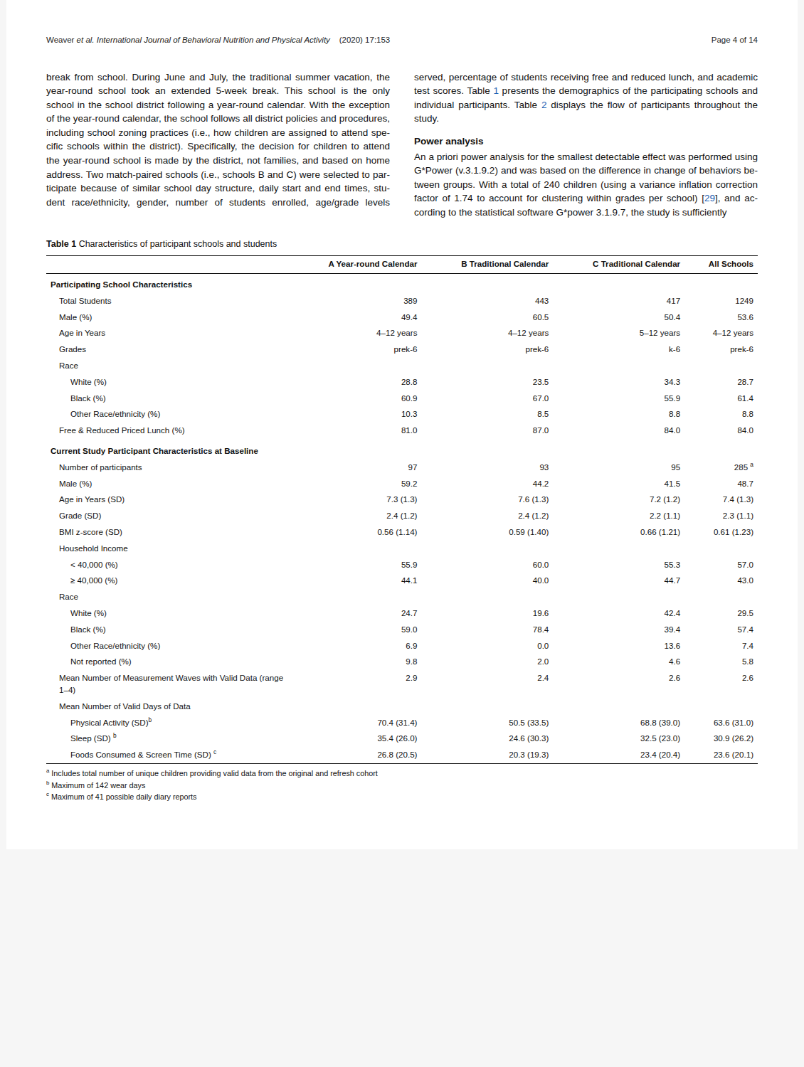Weaver et al. International Journal of Behavioral Nutrition and Physical Activity (2020) 17:153
Page 4 of 14
break from school. During June and July, the traditional summer vacation, the year-round school took an extended 5-week break. This school is the only school in the school district following a year-round calendar. With the exception of the year-round calendar, the school follows all district policies and procedures, including school zoning practices (i.e., how children are assigned to attend specific schools within the district). Specifically, the decision for children to attend the year-round school is made by the district, not families, and based on home address. Two match-paired schools (i.e., schools B and C) were selected to participate because of similar school day structure, daily start and end times, student race/ethnicity, gender, number of students enrolled, age/grade levels served, percentage of students receiving free and reduced lunch, and academic test scores. Table 1 presents the demographics of the participating schools and individual participants. Table 2 displays the flow of participants throughout the study.
Power analysis
An a priori power analysis for the smallest detectable effect was performed using G*Power (v.3.1.9.2) and was based on the difference in change of behaviors between groups. With a total of 240 children (using a variance inflation correction factor of 1.74 to account for clustering within grades per school) [29], and according to the statistical software G*power 3.1.9.7, the study is sufficiently
Table 1 Characteristics of participant schools and students
| | A Year-round Calendar | B Traditional Calendar | C Traditional Calendar | All Schools |
| --- | --- | --- | --- | --- |
| Participating School Characteristics |
| Total Students | 389 | 443 | 417 | 1249 |
| Male (%) | 49.4 | 60.5 | 50.4 | 53.6 |
| Age in Years | 4–12 years | 4–12 years | 5–12 years | 4–12 years |
| Grades | prek-6 | prek-6 | k-6 | prek-6 |
| Race | | | | |
| White (%) | 28.8 | 23.5 | 34.3 | 28.7 |
| Black (%) | 60.9 | 67.0 | 55.9 | 61.4 |
| Other Race/ethnicity (%) | 10.3 | 8.5 | 8.8 | 8.8 |
| Free & Reduced Priced Lunch (%) | 81.0 | 87.0 | 84.0 | 84.0 |
| Current Study Participant Characteristics at Baseline |
| Number of participants | 97 | 93 | 95 | 285 a |
| Male (%) | 59.2 | 44.2 | 41.5 | 48.7 |
| Age in Years (SD) | 7.3 (1.3) | 7.6 (1.3) | 7.2 (1.2) | 7.4 (1.3) |
| Grade (SD) | 2.4 (1.2) | 2.4 (1.2) | 2.2 (1.1) | 2.3 (1.1) |
| BMI z-score (SD) | 0.56 (1.14) | 0.59 (1.40) | 0.66 (1.21) | 0.61 (1.23) |
| Household Income | | | | |
| < 40,000 (%) | 55.9 | 60.0 | 55.3 | 57.0 |
| ≥ 40,000 (%) | 44.1 | 40.0 | 44.7 | 43.0 |
| Race | | | | |
| White (%) | 24.7 | 19.6 | 42.4 | 29.5 |
| Black (%) | 59.0 | 78.4 | 39.4 | 57.4 |
| Other Race/ethnicity (%) | 6.9 | 0.0 | 13.6 | 7.4 |
| Not reported (%) | 9.8 | 2.0 | 4.6 | 5.8 |
| Mean Number of Measurement Waves with Valid Data (range 1–4) | 2.9 | 2.4 | 2.6 | 2.6 |
| Mean Number of Valid Days of Data | | | | |
| Physical Activity (SD) b | 70.4 (31.4) | 50.5 (33.5) | 68.8 (39.0) | 63.6 (31.0) |
| Sleep (SD) b | 35.4 (26.0) | 24.6 (30.3) | 32.5 (23.0) | 30.9 (26.2) |
| Foods Consumed & Screen Time (SD) c | 26.8 (20.5) | 20.3 (19.3) | 23.4 (20.4) | 23.6 (20.1) |
a Includes total number of unique children providing valid data from the original and refresh cohort
b Maximum of 142 wear days
c Maximum of 41 possible daily diary reports